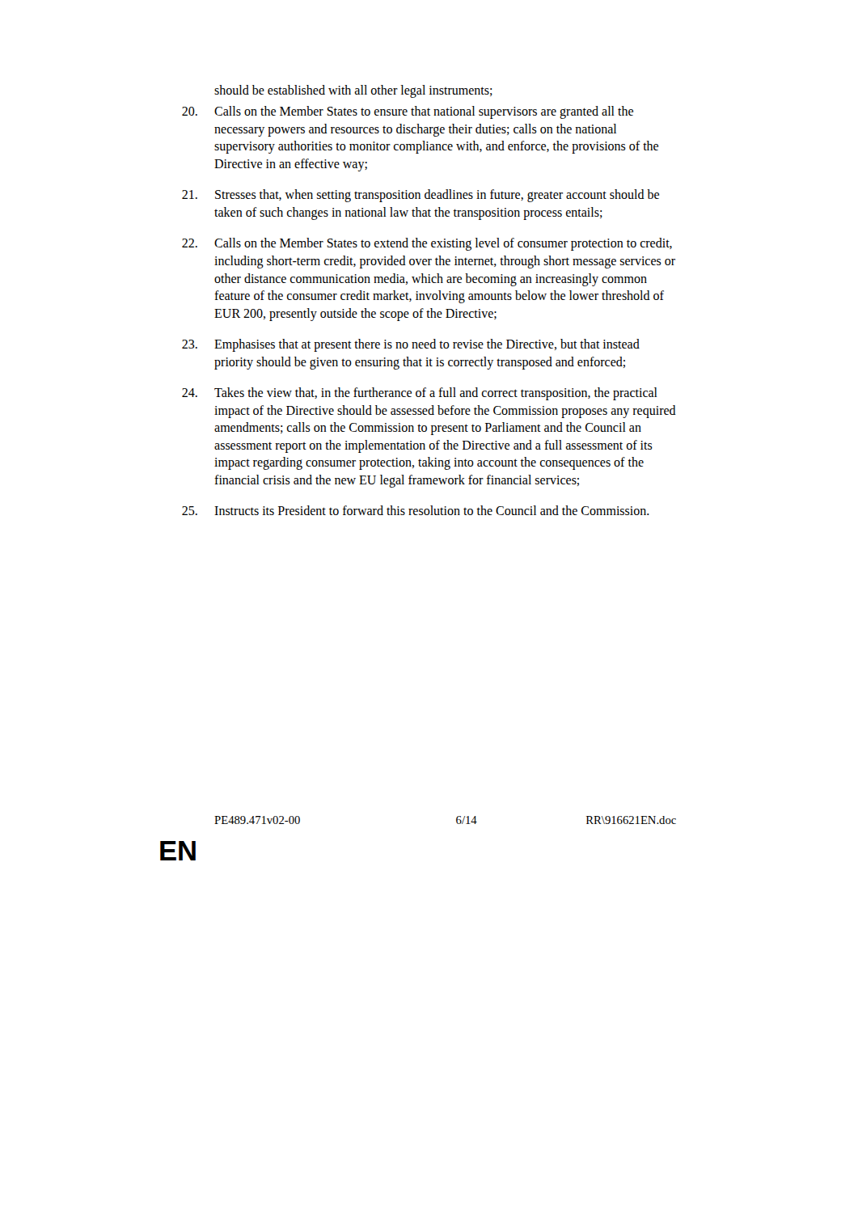should be established with all other legal instruments;
20. Calls on the Member States to ensure that national supervisors are granted all the necessary powers and resources to discharge their duties; calls on the national supervisory authorities to monitor compliance with, and enforce, the provisions of the Directive in an effective way;
21. Stresses that, when setting transposition deadlines in future, greater account should be taken of such changes in national law that the transposition process entails;
22. Calls on the Member States to extend the existing level of consumer protection to credit, including short-term credit, provided over the internet, through short message services or other distance communication media, which are becoming an increasingly common feature of the consumer credit market, involving amounts below the lower threshold of EUR 200, presently outside the scope of the Directive;
23. Emphasises that at present there is no need to revise the Directive, but that instead priority should be given to ensuring that it is correctly transposed and enforced;
24. Takes the view that, in the furtherance of a full and correct transposition, the practical impact of the Directive should be assessed before the Commission proposes any required amendments; calls on the Commission to present to Parliament and the Council an assessment report on the implementation of the Directive and a full assessment of its impact regarding consumer protection, taking into account the consequences of the financial crisis and the new EU legal framework for financial services;
25. Instructs its President to forward this resolution to the Council and the Commission.
PE489.471v02-00
6/14
RR\916621EN.doc
EN